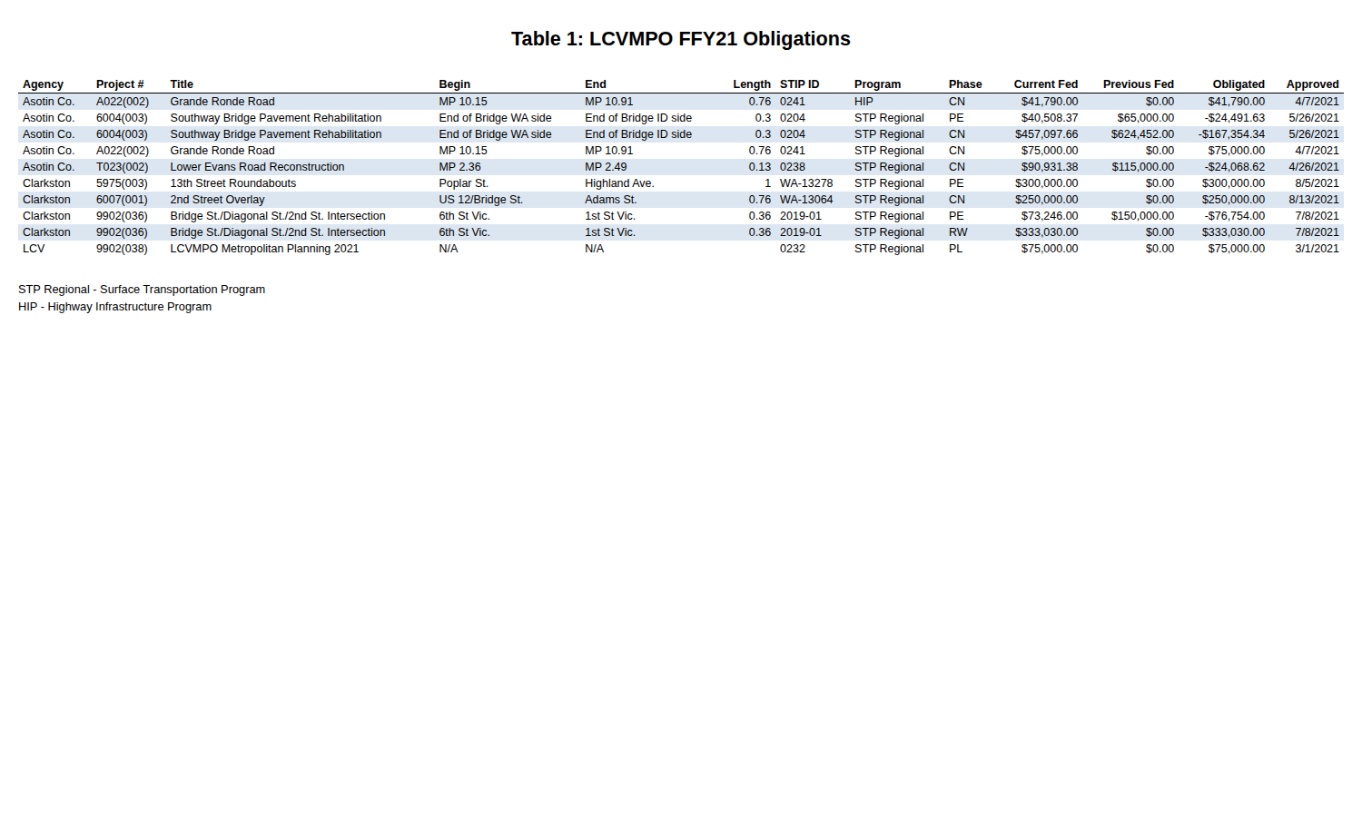Table 1: LCVMPO FFY21 Obligations
| Agency | Project # | Title | Begin | End | Length | STIP ID | Program | Phase | Current Fed | Previous Fed | Obligated | Approved |
| --- | --- | --- | --- | --- | --- | --- | --- | --- | --- | --- | --- | --- |
| Asotin Co. | A022(002) | Grande Ronde Road | MP 10.15 | MP 10.91 | 0.76 | 0241 | HIP | CN | $41,790.00 | $0.00 | $41,790.00 | 4/7/2021 |
| Asotin Co. | 6004(003) | Southway Bridge Pavement Rehabilitation | End of Bridge WA side | End of Bridge ID side | 0.3 | 0204 | STP Regional | PE | $40,508.37 | $65,000.00 | -$24,491.63 | 5/26/2021 |
| Asotin Co. | 6004(003) | Southway Bridge Pavement Rehabilitation | End of Bridge WA side | End of Bridge ID side | 0.3 | 0204 | STP Regional | CN | $457,097.66 | $624,452.00 | -$167,354.34 | 5/26/2021 |
| Asotin Co. | A022(002) | Grande Ronde Road | MP 10.15 | MP 10.91 | 0.76 | 0241 | STP Regional | CN | $75,000.00 | $0.00 | $75,000.00 | 4/7/2021 |
| Asotin Co. | T023(002) | Lower Evans Road Reconstruction | MP 2.36 | MP 2.49 | 0.13 | 0238 | STP Regional | CN | $90,931.38 | $115,000.00 | -$24,068.62 | 4/26/2021 |
| Clarkston | 5975(003) | 13th Street Roundabouts | Poplar St. | Highland Ave. | 1 | WA-13278 | STP Regional | PE | $300,000.00 | $0.00 | $300,000.00 | 8/5/2021 |
| Clarkston | 6007(001) | 2nd Street Overlay | US 12/Bridge St. | Adams St. | 0.76 | WA-13064 | STP Regional | CN | $250,000.00 | $0.00 | $250,000.00 | 8/13/2021 |
| Clarkston | 9902(036) | Bridge St./Diagonal St./2nd St. Intersection | 6th St Vic. | 1st St Vic. | 0.36 | 2019-01 | STP Regional | PE | $73,246.00 | $150,000.00 | -$76,754.00 | 7/8/2021 |
| Clarkston | 9902(036) | Bridge St./Diagonal St./2nd St. Intersection | 6th St Vic. | 1st St Vic. | 0.36 | 2019-01 | STP Regional | RW | $333,030.00 | $0.00 | $333,030.00 | 7/8/2021 |
| LCV | 9902(038) | LCVMPO Metropolitan Planning 2021 | N/A | N/A | | 0232 | STP Regional | PL | $75,000.00 | $0.00 | $75,000.00 | 3/1/2021 |
STP Regional - Surface Transportation Program
HIP - Highway Infrastructure Program